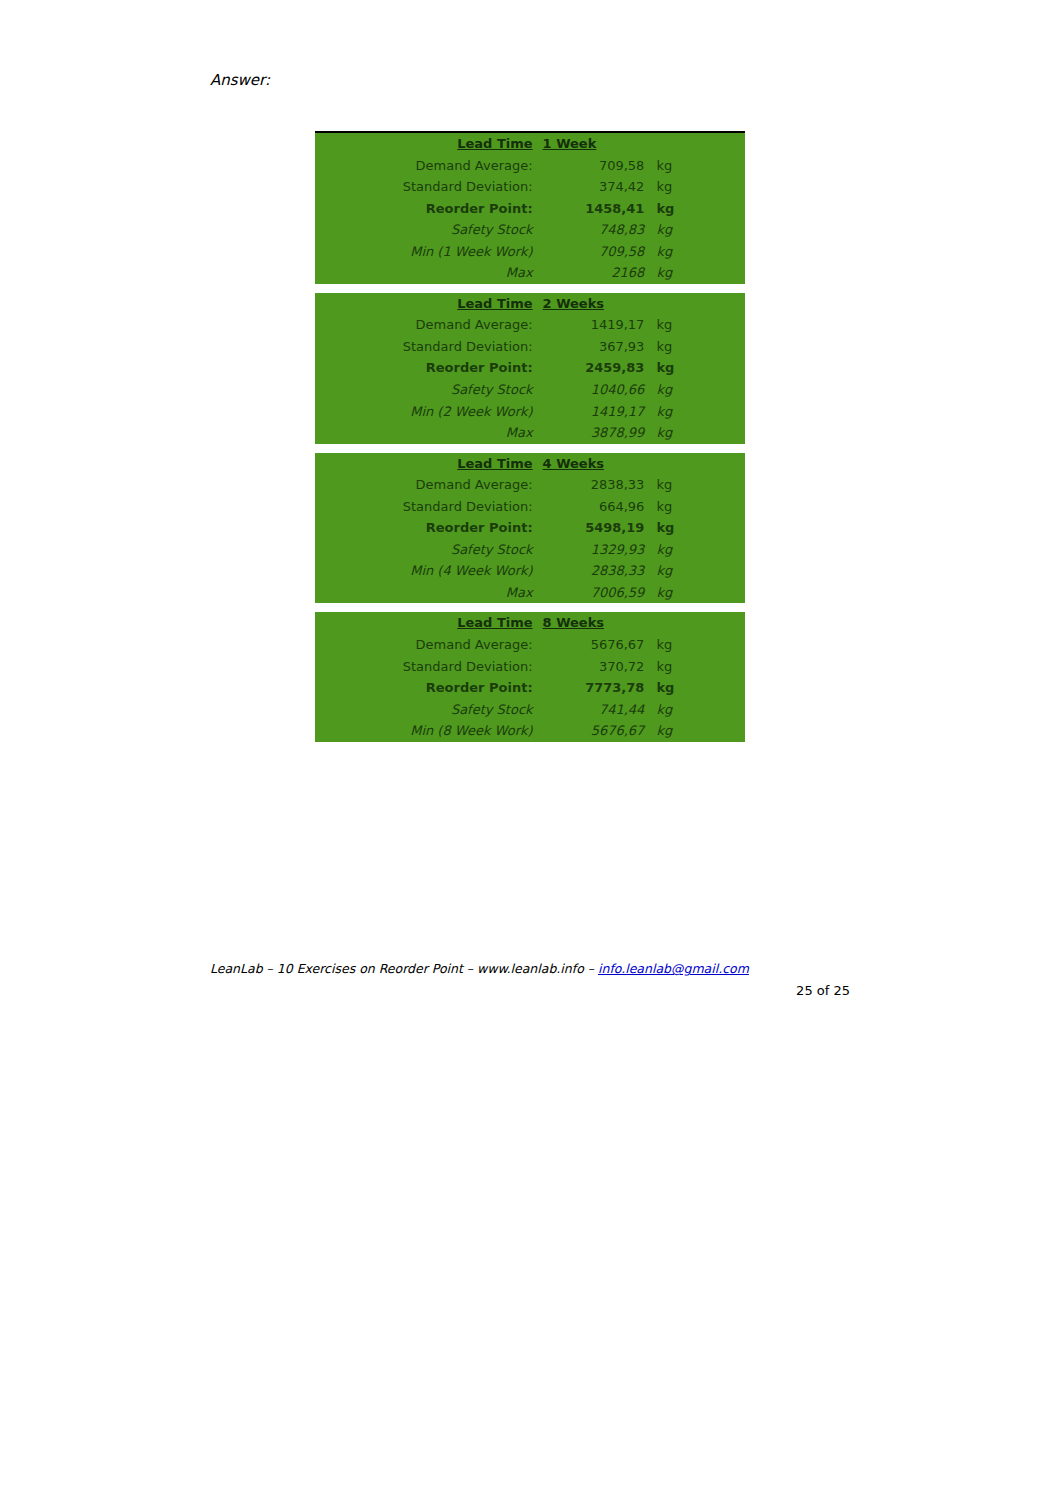Answer:
| Lead Time | 1 Week | |
| Demand Average: | 709,58 | kg |
| Standard Deviation: | 374,42 | kg |
| Reorder Point: | 1458,41 | kg |
| Safety Stock | 748,83 | kg |
| Min (1 Week Work) | 709,58 | kg |
| Max | 2168 | kg |
| Lead Time | 2 Weeks | |
| Demand Average: | 1419,17 | kg |
| Standard Deviation: | 367,93 | kg |
| Reorder Point: | 2459,83 | kg |
| Safety Stock | 1040,66 | kg |
| Min (2 Week Work) | 1419,17 | kg |
| Max | 3878,99 | kg |
| Lead Time | 4 Weeks | |
| Demand Average: | 2838,33 | kg |
| Standard Deviation: | 664,96 | kg |
| Reorder Point: | 5498,19 | kg |
| Safety Stock | 1329,93 | kg |
| Min (4 Week Work) | 2838,33 | kg |
| Max | 7006,59 | kg |
| Lead Time | 8 Weeks | |
| Demand Average: | 5676,67 | kg |
| Standard Deviation: | 370,72 | kg |
| Reorder Point: | 7773,78 | kg |
| Safety Stock | 741,44 | kg |
| Min (8 Week Work) | 5676,67 | kg |
LeanLab – 10 Exercises on Reorder Point – www.leanlab.info – info.leanlab@gmail.com
25 of 25